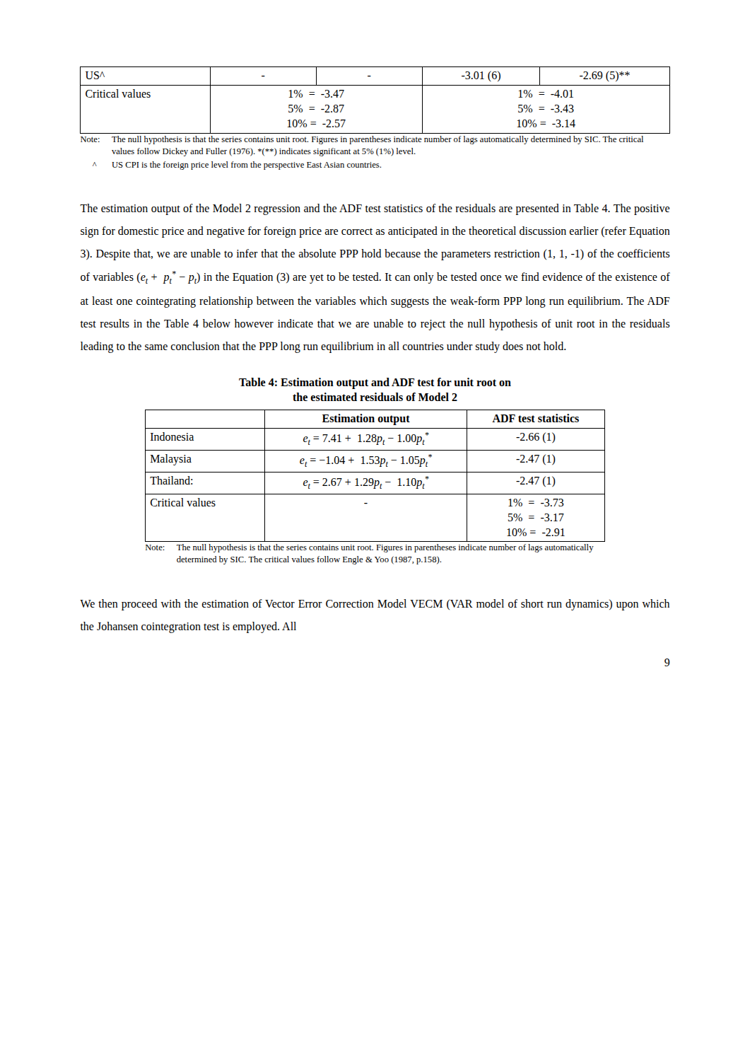| US^ | - | - | -3.01 (6) | -2.69 (5)** |
| Critical values | 1% = -3.47 5% = -2.87 10% = -2.57 | 1% = -4.01 5% = -3.43 10% = -3.14 |
| Note: | The null hypothesis is that the series contains unit root. Figures in parentheses indicate number of lags automatically determined by SIC. The critical values follow Dickey and Fuller (1976). *(**) indicates significant at 5% (1%) level. |
| ^ | US CPI is the foreign price level from the perspective East Asian countries. |
The estimation output of the Model 2 regression and the ADF test statistics of the residuals are presented in Table 4. The positive sign for domestic price and negative for foreign price are correct as anticipated in the theoretical discussion earlier (refer Equation 3). Despite that, we are unable to infer that the absolute PPP hold because the parameters restriction (1, 1, -1) of the coefficients of variables (et + pt* − pt) in the Equation (3) are yet to be tested. It can only be tested once we find evidence of the existence of at least one cointegrating relationship between the variables which suggests the weak-form PPP long run equilibrium. The ADF test results in the Table 4 below however indicate that we are unable to reject the null hypothesis of unit root in the residuals leading to the same conclusion that the PPP long run equilibrium in all countries under study does not hold.
Table 4: Estimation output and ADF test for unit root on
the estimated residuals of Model 2
| | Estimation output | ADF test statistics |
| Indonesia | e t = 7.41 + 1.28 p t − 1.00 p t * | -2.66 (1) |
| Malaysia | e t = −1.04 + 1.53 p t − 1.05 p t * | -2.47 (1) |
| Thailand: | e t = 2.67 + 1.29 p t − 1.10 p t * | -2.47 (1) |
| Critical values | - | 1% = -3.73 5% = -3.17 10% = -2.91 |
| Note: | The null hypothesis is that the series contains unit root. Figures in parentheses indicate number of lags automatically determined by SIC. The critical values follow Engle & Yoo (1987, p.158). |
We then proceed with the estimation of Vector Error Correction Model VECM (VAR model of short run dynamics) upon which the Johansen cointegration test is employed. All
9